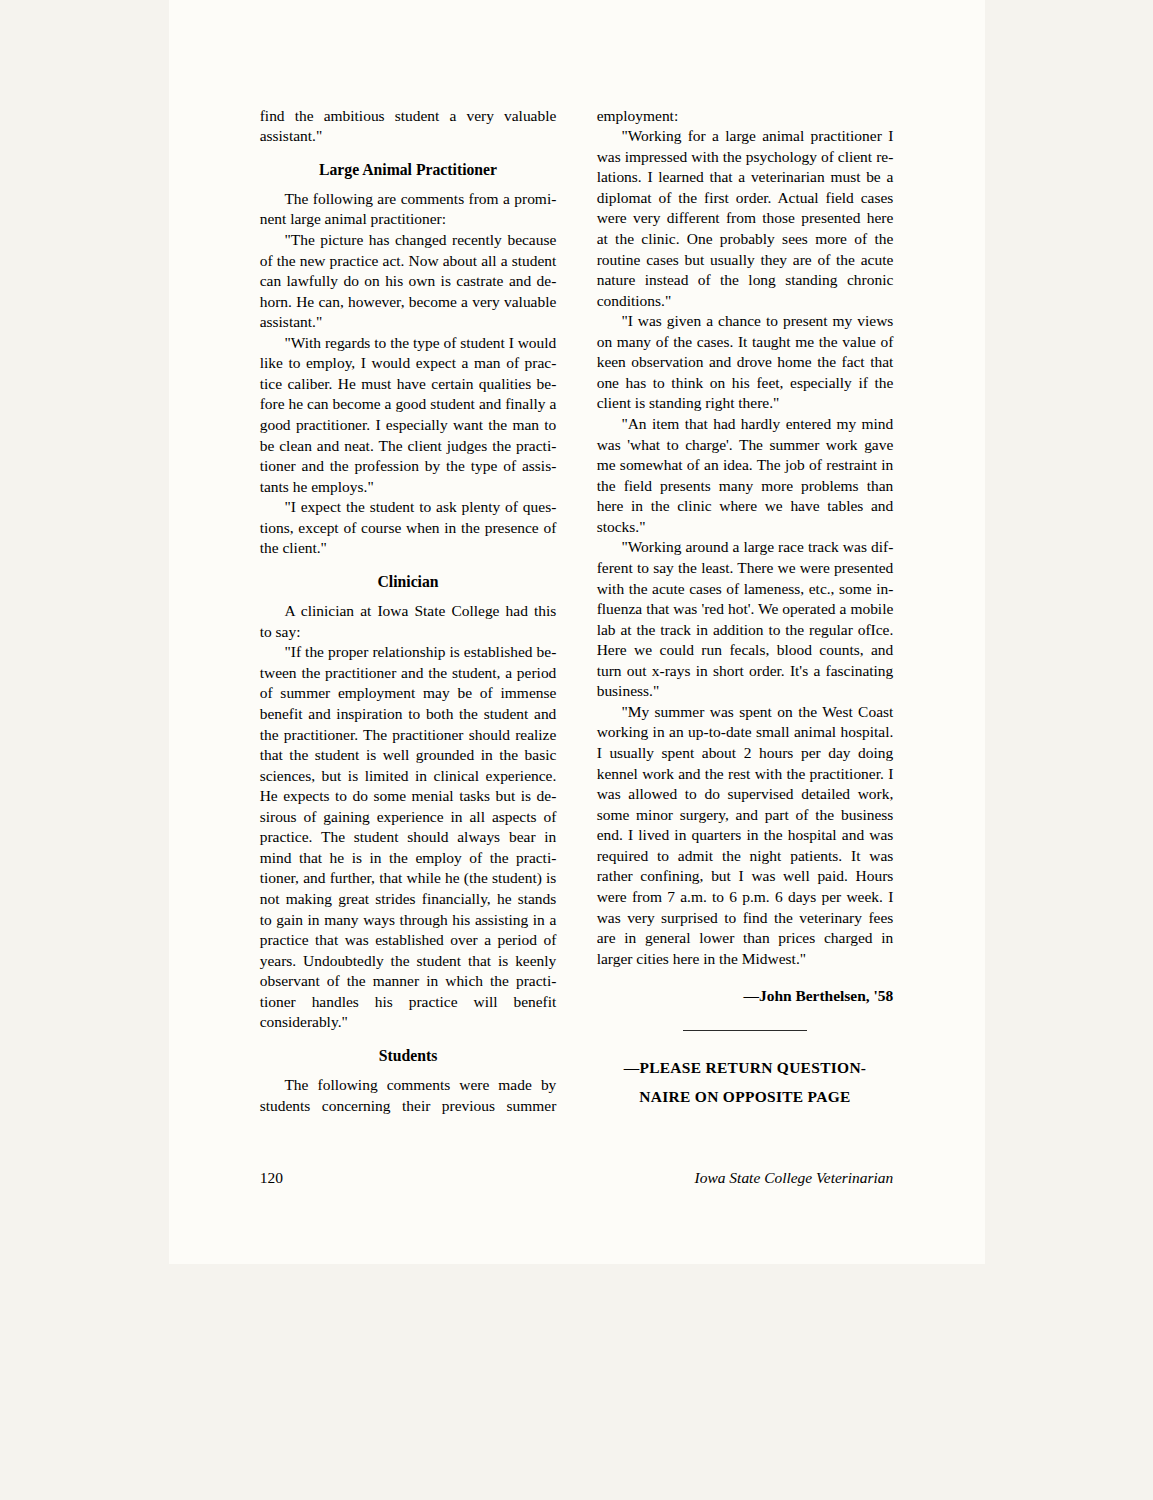find the ambitious student a very valuable assistant."
Large Animal Practitioner
The following are comments from a prominent large animal practitioner:
"The picture has changed recently because of the new practice act. Now about all a student can lawfully do on his own is castrate and dehorn. He can, however, become a very valuable assistant."
"With regards to the type of student I would like to employ, I would expect a man of practice caliber. He must have certain qualities before he can become a good student and finally a good practitioner. I especially want the man to be clean and neat. The client judges the practitioner and the profession by the type of assistants he employs."
"I expect the student to ask plenty of questions, except of course when in the presence of the client."
Clinician
A clinician at Iowa State College had this to say:
"If the proper relationship is established between the practitioner and the student, a period of summer employment may be of immense benefit and inspiration to both the student and the practitioner. The practitioner should realize that the student is well grounded in the basic sciences, but is limited in clinical experience. He expects to do some menial tasks but is desirous of gaining experience in all aspects of practice. The student should always bear in mind that he is in the employ of the practitioner, and further, that while he (the student) is not making great strides financially, he stands to gain in many ways through his assisting in a practice that was established over a period of years. Undoubtedly the student that is keenly observant of the manner in which the practitioner handles his practice will benefit considerably."
Students
The following comments were made by students concerning their previous summer employment:
"Working for a large animal practitioner I was impressed with the psychology of client relations. I learned that a veterinarian must be a diplomat of the first order. Actual field cases were very different from those presented here at the clinic. One probably sees more of the routine cases but usually they are of the acute nature instead of the long standing chronic conditions."
"I was given a chance to present my views on many of the cases. It taught me the value of keen observation and drove home the fact that one has to think on his feet, especially if the client is standing right there."
"An item that had hardly entered my mind was 'what to charge'. The summer work gave me somewhat of an idea. The job of restraint in the field presents many more problems than here in the clinic where we have tables and stocks."
"Working around a large race track was different to say the least. There we were presented with the acute cases of lameness, etc., some influenza that was 'red hot'. We operated a mobile lab at the track in addition to the regular ofIce. Here we could run fecals, blood counts, and turn out x-rays in short order. It's a fascinating business."
"My summer was spent on the West Coast working in an up-to-date small animal hospital. I usually spent about 2 hours per day doing kennel work and the rest with the practitioner. I was allowed to do supervised detailed work, some minor surgery, and part of the business end. I lived in quarters in the hospital and was required to admit the night patients. It was rather confining, but I was well paid. Hours were from 7 a.m. to 6 p.m. 6 days per week. I was very surprised to find the veterinary fees are in general lower than prices charged in larger cities here in the Midwest."
—John Berthelsen, '58
—PLEASE RETURN QUESTION-
NAIRE ON OPPOSITE PAGE
120 Iowa State College Veterinarian